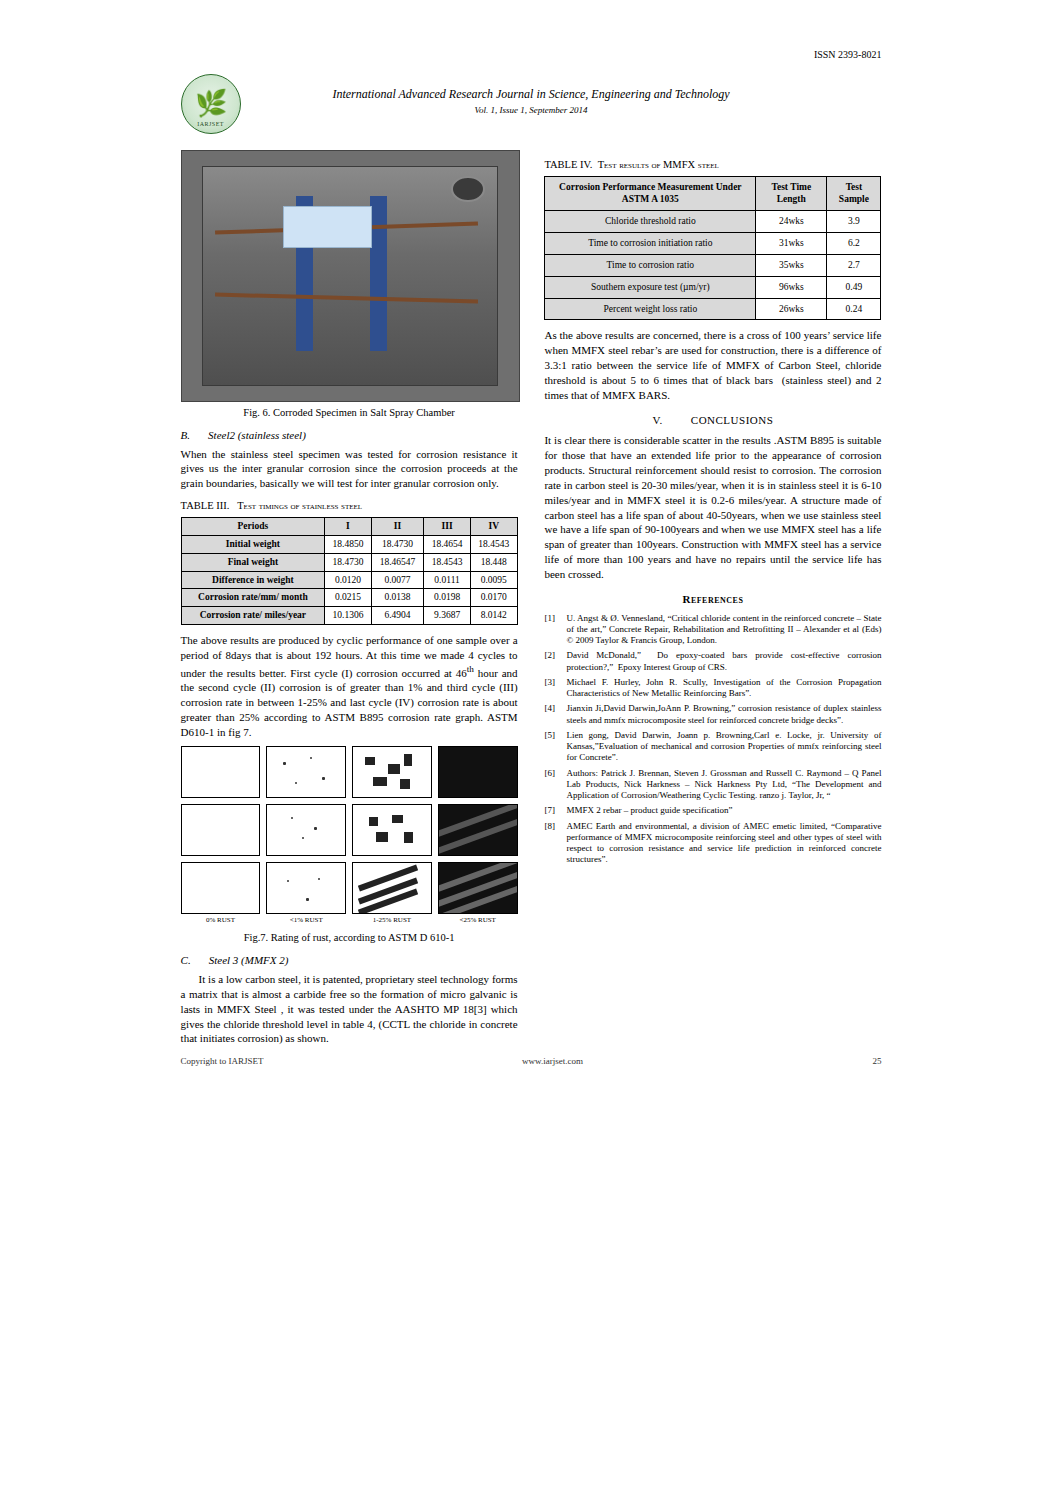ISSN 2393-8021
🌿
IARJSET
International Advanced Research Journal in Science, Engineering and Technology
Vol. 1, Issue 1, September 2014
Fig. 6. Corroded Specimen in Salt Spray Chamber
B. Steel2 (stainless steel)
When the stainless steel specimen was tested for corrosion resistance it gives us the inter granular corrosion since the corrosion proceeds at the grain boundaries, basically we will test for inter granular corrosion only.
TABLE III. Test timings of stainless steel
| Periods | I | II | III | IV |
| --- | --- | --- | --- | --- |
| Initial weight | 18.4850 | 18.4730 | 18.4654 | 18.4543 |
| Final weight | 18.4730 | 18.46547 | 18.4543 | 18.448 |
| Difference in weight | 0.0120 | 0.0077 | 0.0111 | 0.0095 |
| Corrosion rate/mm/ month | 0.0215 | 0.0138 | 0.0198 | 0.0170 |
| Corrosion rate/ miles/year | 10.1306 | 6.4904 | 9.3687 | 8.0142 |
The above results are produced by cyclic performance of one sample over a period of 8days that is about 192 hours. At this time we made 4 cycles to under the results better. First cycle (I) corrosion occurred at 46th hour and the second cycle (II) corrosion is of greater than 1% and third cycle (III) corrosion rate in between 1-25% and last cycle (IV) corrosion rate is about greater than 25% according to ASTM B895 corrosion rate graph. ASTM D610-1 in fig 7.
0% RUST
<1% RUST
1-25% RUST
<25% RUST
Fig.7. Rating of rust, according to ASTM D 610-1
C. Steel 3 (MMFX 2)
It is a low carbon steel, it is patented, proprietary steel technology forms a matrix that is almost a carbide free so the formation of micro galvanic is lasts in MMFX Steel , it was tested under the AASHTO MP 18[3] which gives the chloride threshold level in table 4, (CCTL the chloride in concrete that initiates corrosion) as shown.
TABLE IV. Test results of MMFX steel
| Corrosion Performance Measurement Under ASTM A 1035 | Test Time Length | Test Sample |
| --- | --- | --- |
| Chloride threshold ratio | 24wks | 3.9 |
| Time to corrosion initiation ratio | 31wks | 6.2 |
| Time to corrosion ratio | 35wks | 2.7 |
| Southern exposure test (µm/yr) | 96wks | 0.49 |
| Percent weight loss ratio | 26wks | 0.24 |
As the above results are concerned, there is a cross of 100 years’ service life when MMFX steel rebar’s are used for construction, there is a difference of 3.3:1 ratio between the service life of MMFX of Carbon Steel, chloride threshold is about 5 to 6 times that of black bars (stainless steel) and 2 times that of MMFX BARS.
V. CONCLUSIONS
It is clear there is considerable scatter in the results .ASTM B895 is suitable for those that have an extended life prior to the appearance of corrosion products. Structural reinforcement should resist to corrosion. The corrosion rate in carbon steel is 20-30 miles/year, when it is in stainless steel it is 6-10 miles/year and in MMFX steel it is 0.2-6 miles/year. A structure made of carbon steel has a life span of about 40-50years, when we use stainless steel we have a life span of 90-100years and when we use MMFX steel has a life span of greater than 100years. Construction with MMFX steel has a service life of more than 100 years and have no repairs until the service life has been crossed.
References
U. Angst & Ø. Vennesland, “Critical chloride content in the reinforced concrete – State of the art,” Concrete Repair, Rehabilitation and Retrofitting II – Alexander et al (Eds) © 2009 Taylor & Francis Group, London.
David McDonald,” Do epoxy-coated bars provide cost-effective corrosion protection?,” Epoxy Interest Group of CRS.
Michael F. Hurley, John R. Scully, Investigation of the Corrosion Propagation Characteristics of New Metallic Reinforcing Bars”.
Jianxin Ji,David Darwin,JoAnn P. Browning,” corrosion resistance of duplex stainless steels and mmfx microcomposite steel for reinforced concrete bridge decks”.
Lien gong, David Darwin, Joann p. Browning,Carl e. Locke, jr. University of Kansas,”Evaluation of mechanical and corrosion Properties of mmfx reinforcing steel for Concrete”.
Authors: Patrick J. Brennan, Steven J. Grossman and Russell C. Raymond – Q Panel Lab Products, Nick Harkness – Nick Harkness Pty Ltd, “The Development and Application of Corrosion/Weathering Cyclic Testing. ranzo j. Taylor, Jr, “
MMFX 2 rebar – product guide specification”
AMEC Earth and environmental, a division of AMEC emetic limited, “Comparative performance of MMFX microcomposite reinforcing steel and other types of steel with respect to corrosion resistance and service life prediction in reinforced concrete structures”.
Copyright to IARJSET
www.iarjset.com
25